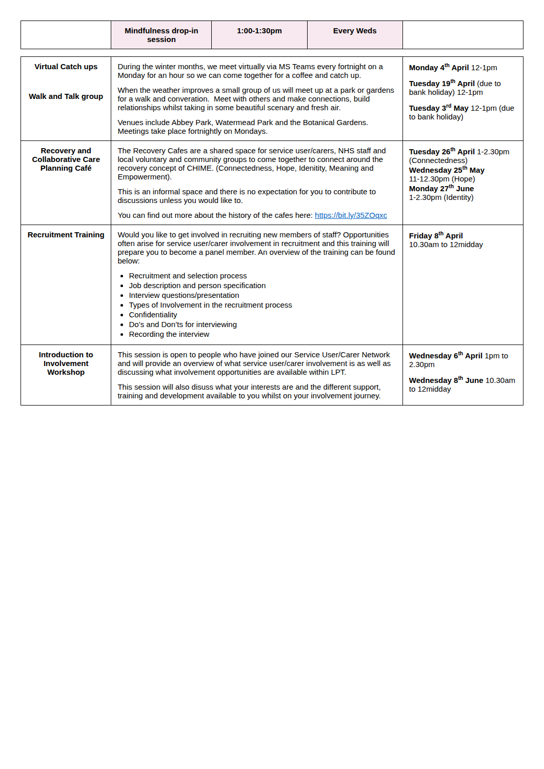| | Mindfulness drop-in session | 1:00-1:30pm | Every Weds | |
| Virtual Catch ups Walk and Talk group | During the winter months, we meet virtually via MS Teams every fortnight on a Monday for an hour so we can come together for a coffee and catch up. When the weather improves a small group of us will meet up at a park or gardens for a walk and converation. Meet with others and make connections, build relationships whilst taking in some beautiful scenary and fresh air. Venues include Abbey Park, Watermead Park and the Botanical Gardens. Meetings take place fortnightly on Mondays. | Monday 4 th April 12-1pm Tuesday 19 th April (due to bank holiday) 12-1pm Tuesday 3 rd May 12-1pm (due to bank holiday) |
| Recovery and Collaborative Care Planning Café | The Recovery Cafes are a shared space for service user/carers, NHS staff and local voluntary and community groups to come together to connect around the recovery concept of CHIME. (Connectedness, Hope, Idenitity, Meaning and Empowerment). This is an informal space and there is no expectation for you to contribute to discussions unless you would like to. You can find out more about the history of the cafes here: https://bit.ly/35ZOqxc | Tuesday 26 th April 1-2.30pm (Connectedness) Wednesday 25 th May 11-12.30pm (Hope) Monday 27 th June 1-2.30pm (Identity) |
| Recruitment Training | Would you like to get involved in recruiting new members of staff? Opportunities often arise for service user/carer involvement in recruitment and this training will prepare you to become a panel member. An overview of the training can be found below: Recruitment and selection process Job description and person specification Interview questions/presentation Types of Involvement in the recruitment process Confidentiality Do’s and Don’ts for interviewing Recording the interview | Friday 8 th April 10.30am to 12midday |
| Introduction to Involvement Workshop | This session is open to people who have joined our Service User/Carer Network and will provide an overview of what service user/carer involvement is as well as discussing what involvement opportunities are available within LPT. This session will also disuss what your interests are and the different support, training and development available to you whilst on your involvement journey. | Wednesday 6 th April 1pm to 2.30pm Wednesday 8 th June 10.30am to 12midday |